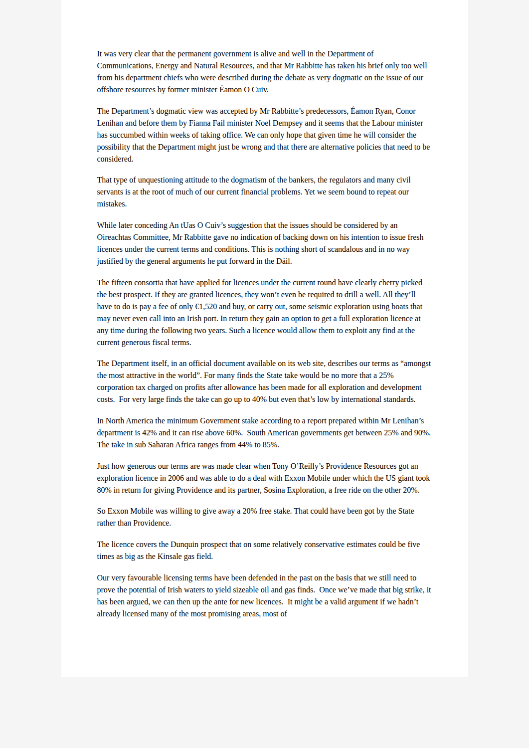It was very clear that the permanent government is alive and well in the Department of Communications, Energy and Natural Resources, and that Mr Rabbitte has taken his brief only too well from his department chiefs who were described during the debate as very dogmatic on the issue of our offshore resources by former minister Éamon O Cuiv.
The Department’s dogmatic view was accepted by Mr Rabbitte’s predecessors, Éamon Ryan, Conor Lenihan and before them by Fianna Fail minister Noel Dempsey and it seems that the Labour minister has succumbed within weeks of taking office. We can only hope that given time he will consider the possibility that the Department might just be wrong and that there are alternative policies that need to be considered.
That type of unquestioning attitude to the dogmatism of the bankers, the regulators and many civil servants is at the root of much of our current financial problems. Yet we seem bound to repeat our mistakes.
While later conceding An tUas O Cuiv’s suggestion that the issues should be considered by an Oireachtas Committee, Mr Rabbitte gave no indication of backing down on his intention to issue fresh licences under the current terms and conditions. This is nothing short of scandalous and in no way justified by the general arguments he put forward in the Dáil.
The fifteen consortia that have applied for licences under the current round have clearly cherry picked the best prospect. If they are granted licences, they won’t even be required to drill a well. All they’ll have to do is pay a fee of only €1,520 and buy, or carry out, some seismic exploration using boats that may never even call into an Irish port. In return they gain an option to get a full exploration licence at any time during the following two years. Such a licence would allow them to exploit any find at the current generous fiscal terms.
The Department itself, in an official document available on its web site, describes our terms as “amongst the most attractive in the world”. For many finds the State take would be no more that a 25% corporation tax charged on profits after allowance has been made for all exploration and development costs. For very large finds the take can go up to 40% but even that’s low by international standards.
In North America the minimum Government stake according to a report prepared within Mr Lenihan’s department is 42% and it can rise above 60%. South American governments get between 25% and 90%. The take in sub Saharan Africa ranges from 44% to 85%.
Just how generous our terms are was made clear when Tony O’Reilly’s Providence Resources got an exploration licence in 2006 and was able to do a deal with Exxon Mobile under which the US giant took 80% in return for giving Providence and its partner, Sosina Exploration, a free ride on the other 20%.
So Exxon Mobile was willing to give away a 20% free stake. That could have been got by the State rather than Providence.
The licence covers the Dunquin prospect that on some relatively conservative estimates could be five times as big as the Kinsale gas field.
Our very favourable licensing terms have been defended in the past on the basis that we still need to prove the potential of Irish waters to yield sizeable oil and gas finds. Once we’ve made that big strike, it has been argued, we can then up the ante for new licences. It might be a valid argument if we hadn’t already licensed many of the most promising areas, most of